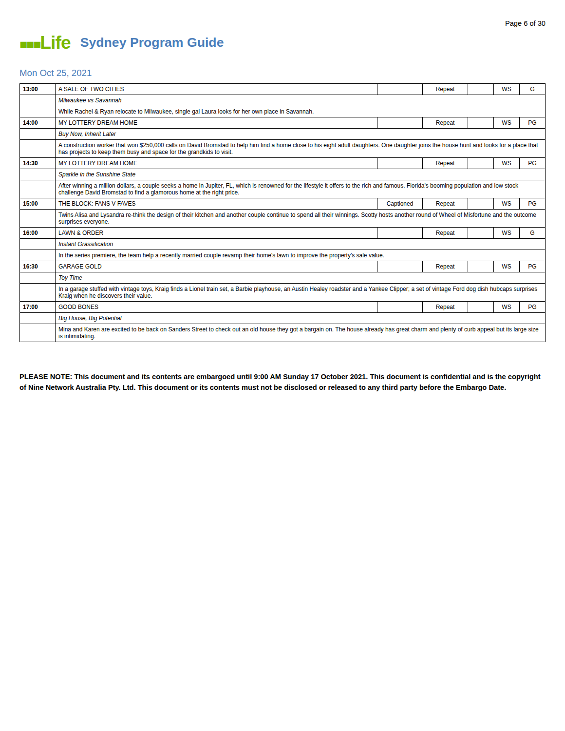Page 6 of 30
■■■Life
Sydney Program Guide
Mon Oct 25, 2021
| 13:00 | A SALE OF TWO CITIES | | Repeat | | WS | G |
| | Milwaukee vs Savannah |
| | While Rachel & Ryan relocate to Milwaukee, single gal Laura looks for her own place in Savannah. |
| 14:00 | MY LOTTERY DREAM HOME | | Repeat | | WS | PG |
| | Buy Now, Inherit Later |
| | A construction worker that won $250,000 calls on David Bromstad to help him find a home close to his eight adult daughters. One daughter joins the house hunt and looks for a place that has projects to keep them busy and space for the grandkids to visit. |
| 14:30 | MY LOTTERY DREAM HOME | | Repeat | | WS | PG |
| | Sparkle in the Sunshine State |
| | After winning a million dollars, a couple seeks a home in Jupiter, FL, which is renowned for the lifestyle it offers to the rich and famous. Florida's booming population and low stock challenge David Bromstad to find a glamorous home at the right price. |
| 15:00 | THE BLOCK: FANS V FAVES | Captioned | Repeat | | WS | PG |
| | Twins Alisa and Lysandra re-think the design of their kitchen and another couple continue to spend all their winnings. Scotty hosts another round of Wheel of Misfortune and the outcome surprises everyone. |
| 16:00 | LAWN & ORDER | | Repeat | | WS | G |
| | Instant Grassification |
| | In the series premiere, the team help a recently married couple revamp their home's lawn to improve the property's sale value. |
| 16:30 | GARAGE GOLD | | Repeat | | WS | PG |
| | Toy Time |
| | In a garage stuffed with vintage toys, Kraig finds a Lionel train set, a Barbie playhouse, an Austin Healey roadster and a Yankee Clipper; a set of vintage Ford dog dish hubcaps surprises Kraig when he discovers their value. |
| 17:00 | GOOD BONES | | Repeat | | WS | PG |
| | Big House, Big Potential |
| | Mina and Karen are excited to be back on Sanders Street to check out an old house they got a bargain on. The house already has great charm and plenty of curb appeal but its large size is intimidating. |
PLEASE NOTE: This document and its contents are embargoed until 9:00 AM Sunday 17 October 2021. This document is confidential and is the copyright of Nine Network Australia Pty. Ltd. This document or its contents must not be disclosed or released to any third party before the Embargo Date.